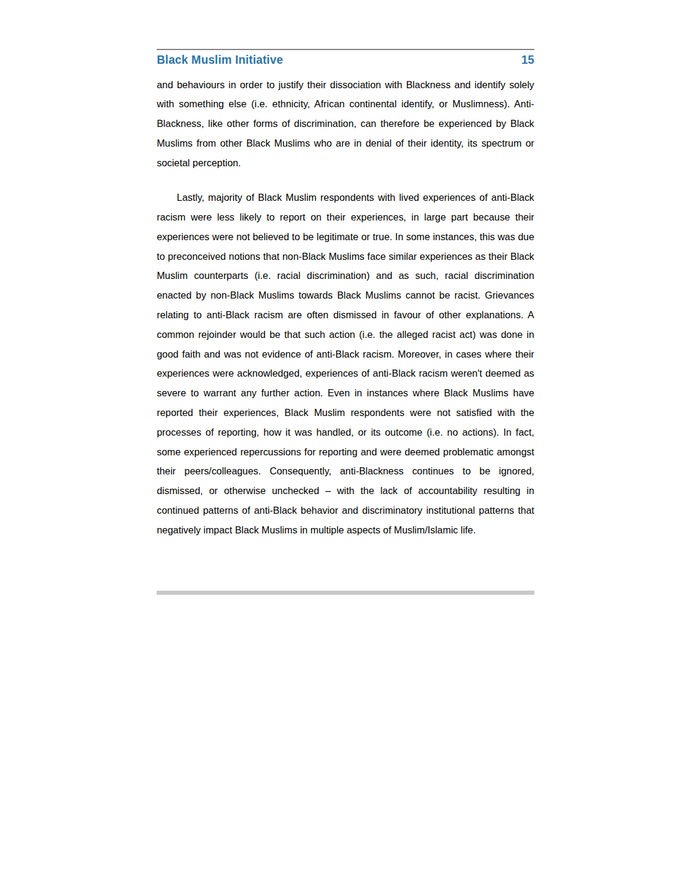Black Muslim Initiative 15
and behaviours in order to justify their dissociation with Blackness and identify solely with something else (i.e. ethnicity, African continental identify, or Muslimness). Anti-Blackness, like other forms of discrimination, can therefore be experienced by Black Muslims from other Black Muslims who are in denial of their identity, its spectrum or societal perception.
Lastly, majority of Black Muslim respondents with lived experiences of anti-Black racism were less likely to report on their experiences, in large part because their experiences were not believed to be legitimate or true. In some instances, this was due to preconceived notions that non-Black Muslims face similar experiences as their Black Muslim counterparts (i.e. racial discrimination) and as such, racial discrimination enacted by non-Black Muslims towards Black Muslims cannot be racist. Grievances relating to anti-Black racism are often dismissed in favour of other explanations. A common rejoinder would be that such action (i.e. the alleged racist act) was done in good faith and was not evidence of anti-Black racism. Moreover, in cases where their experiences were acknowledged, experiences of anti-Black racism weren't deemed as severe to warrant any further action. Even in instances where Black Muslims have reported their experiences, Black Muslim respondents were not satisfied with the processes of reporting, how it was handled, or its outcome (i.e. no actions). In fact, some experienced repercussions for reporting and were deemed problematic amongst their peers/colleagues. Consequently, anti-Blackness continues to be ignored, dismissed, or otherwise unchecked – with the lack of accountability resulting in continued patterns of anti-Black behavior and discriminatory institutional patterns that negatively impact Black Muslims in multiple aspects of Muslim/Islamic life.